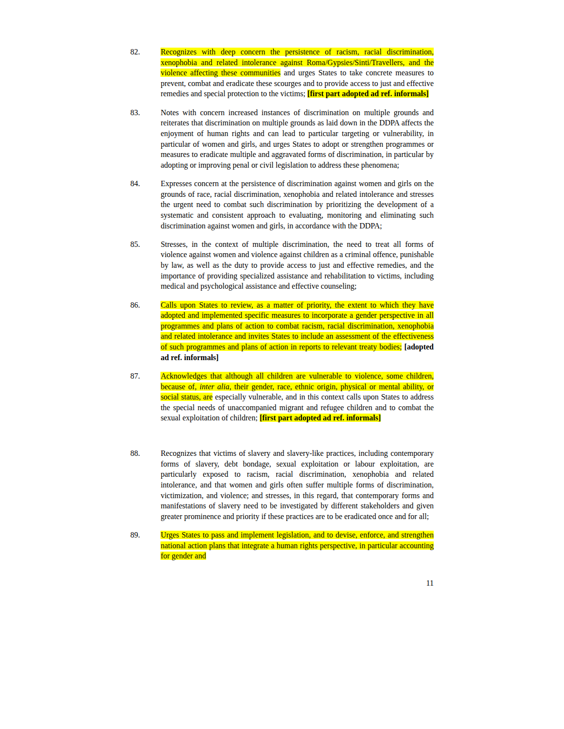82. Recognizes with deep concern the persistence of racism, racial discrimination, xenophobia and related intolerance against Roma/Gypsies/Sinti/Travellers, and the violence affecting these communities and urges States to take concrete measures to prevent, combat and eradicate these scourges and to provide access to just and effective remedies and special protection to the victims; [first part adopted ad ref. informals]
83. Notes with concern increased instances of discrimination on multiple grounds and reiterates that discrimination on multiple grounds as laid down in the DDPA affects the enjoyment of human rights and can lead to particular targeting or vulnerability, in particular of women and girls, and urges States to adopt or strengthen programmes or measures to eradicate multiple and aggravated forms of discrimination, in particular by adopting or improving penal or civil legislation to address these phenomena;
84. Expresses concern at the persistence of discrimination against women and girls on the grounds of race, racial discrimination, xenophobia and related intolerance and stresses the urgent need to combat such discrimination by prioritizing the development of a systematic and consistent approach to evaluating, monitoring and eliminating such discrimination against women and girls, in accordance with the DDPA;
85. Stresses, in the context of multiple discrimination, the need to treat all forms of violence against women and violence against children as a criminal offence, punishable by law, as well as the duty to provide access to just and effective remedies, and the importance of providing specialized assistance and rehabilitation to victims, including medical and psychological assistance and effective counseling;
86. Calls upon States to review, as a matter of priority, the extent to which they have adopted and implemented specific measures to incorporate a gender perspective in all programmes and plans of action to combat racism, racial discrimination, xenophobia and related intolerance and invites States to include an assessment of the effectiveness of such programmes and plans of action in reports to relevant treaty bodies; [adopted ad ref. informals]
87. Acknowledges that although all children are vulnerable to violence, some children, because of, inter alia, their gender, race, ethnic origin, physical or mental ability, or social status, are especially vulnerable, and in this context calls upon States to address the special needs of unaccompanied migrant and refugee children and to combat the sexual exploitation of children; [first part adopted ad ref. informals]
88. Recognizes that victims of slavery and slavery-like practices, including contemporary forms of slavery, debt bondage, sexual exploitation or labour exploitation, are particularly exposed to racism, racial discrimination, xenophobia and related intolerance, and that women and girls often suffer multiple forms of discrimination, victimization, and violence; and stresses, in this regard, that contemporary forms and manifestations of slavery need to be investigated by different stakeholders and given greater prominence and priority if these practices are to be eradicated once and for all;
89. Urges States to pass and implement legislation, and to devise, enforce, and strengthen national action plans that integrate a human rights perspective, in particular accounting for gender and
11